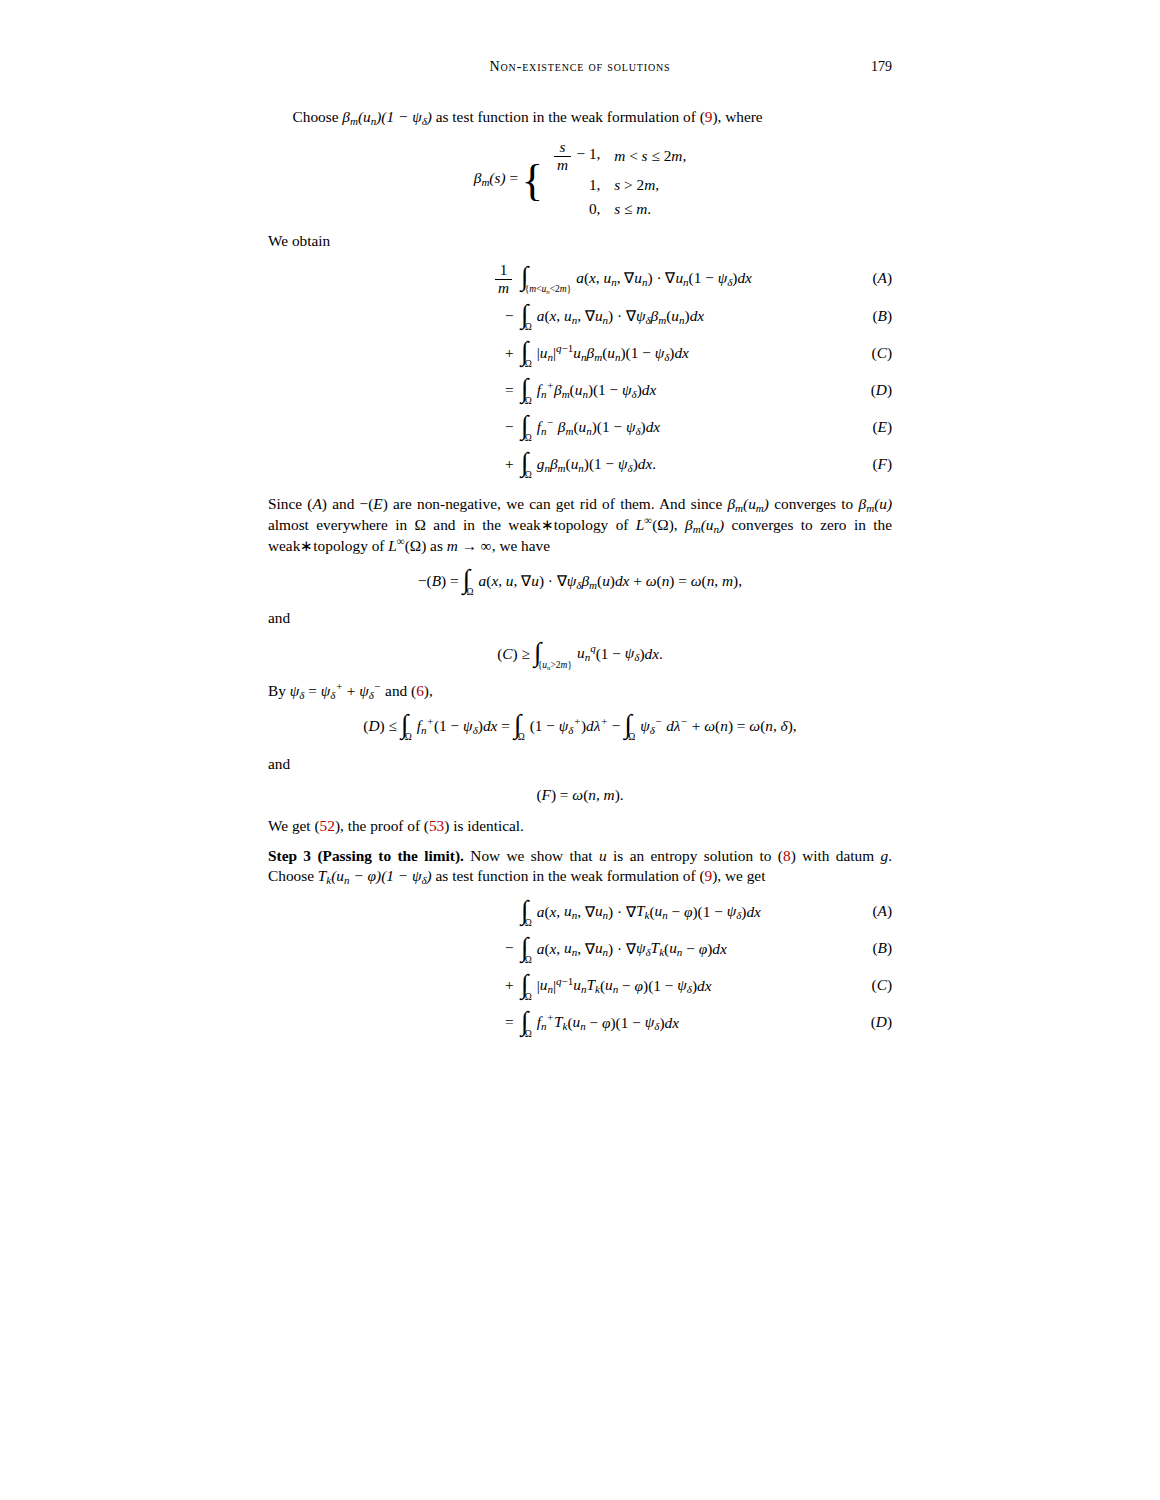Non-existence of solutions 179
Choose βm(un)(1 − ψδ) as test function in the weak formulation of (9), where
βm(s) = { sm − 1, m < s ≤ 2m, 1, s > 2m, 0, s ≤ m.
We obtain
1 m ∫{m<un<2m} a(x, un, ∇un) · ∇un(1 − ψδ)dx (A)
− ∫Ω a(x, un, ∇un) · ∇ψδ βm(un)dx (B)
+ ∫Ω |un|q−1un βm(un)(1 − ψδ)dx (C)
= ∫Ω fn+βm(un)(1 − ψδ)dx (D)
− ∫Ω fn− βm(un)(1 − ψδ)dx (E)
+ ∫Ω gn βm(un)(1 − ψδ)dx. (F)
Since (A) and −(E) are non-negative, we can get rid of them. And since βm(um) converges to βm(u) almost everywhere in Ω and in the weak∗topology of L∞(Ω), βm(un) converges to zero in the weak∗topology of L∞(Ω) as m → ∞, we have
−(B) = ∫Ω a(x, u, ∇u) · ∇ψδ βm(u)dx + ω(n) = ω(n, m),
and
(C) ≥ ∫{un>2m} unq(1 − ψδ)dx.
By ψδ = ψδ+ + ψδ− and (6),
(D) ≤ ∫Ω fn+(1 − ψδ)dx = ∫Ω (1 − ψδ+)dλ+ − ∫Ω ψδ− dλ− + ω(n) = ω(n, δ),
and
(F) = ω(n, m).
We get (52), the proof of (53) is identical.
Step 3 (Passing to the limit). Now we show that u is an entropy solution to (8) with datum g. Choose Tk(un − φ)(1 − ψδ) as test function in the weak formulation of (9), we get
∫Ω a(x, un, ∇un) · ∇Tk(un − φ)(1 − ψδ)dx (A)
− ∫Ω a(x, un, ∇un) · ∇ψδ Tk(un − φ)dx (B)
+ ∫Ω |un|q−1un Tk(un − φ)(1 − ψδ)dx (C)
= ∫Ω fn+Tk(un − φ)(1 − ψδ)dx (D)